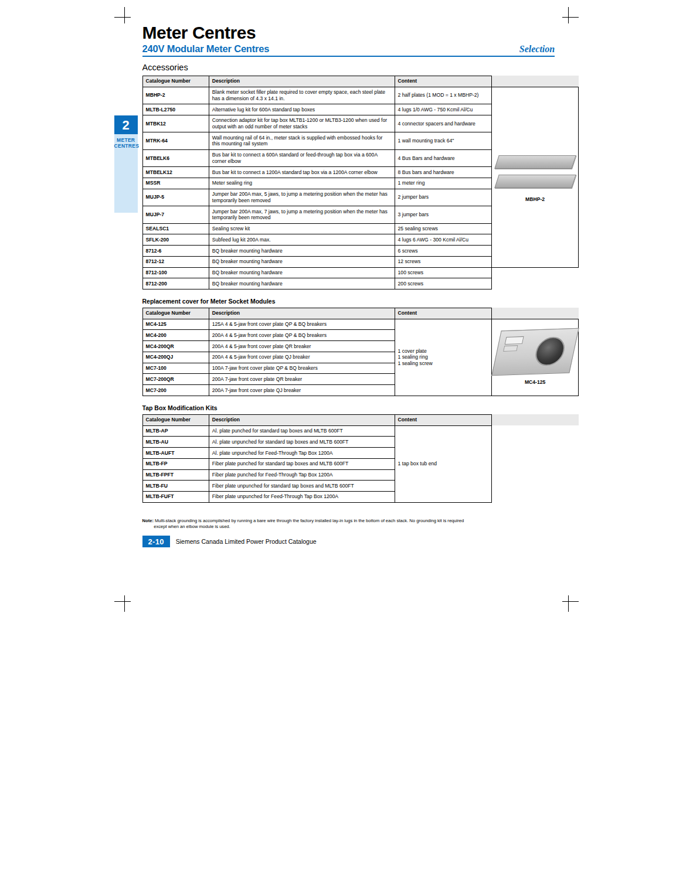2
METER CENTRES
Meter Centres
240V Modular Meter Centres
Selection
Accessories
| Catalogue Number | Description | Content | |
| --- | --- | --- | --- |
| MBHP-2 | Blank meter socket filler plate required to cover empty space, each steel plate has a dimension of 4.3 x 14.1 in. | 2 half plates (1 MOD = 1 x MBHP-2) | MBHP-2 |
| MLTB-L2750 | Alternative lug kit for 600A standard tap boxes | 4 lugs 1/0 AWG - 750 Kcmil Al/Cu |
| MTBK12 | Connection adaptor kit for tap box MLTB1-1200 or MLTB3-1200 when used for output with an odd number of meter stacks | 4 connector spacers and hardware |
| MTRK-64 | Wall mounting rail of 64 in., meter stack is supplied with embossed hooks for this mounting rail system | 1 wall mounting track 64" |
| MTBELK6 | Bus bar kit to connect a 600A standard or feed-through tap box via a 600A corner elbow | 4 Bus Bars and hardware |
| MTBELK12 | Bus bar kit to connect a 1200A standard tap box via a 1200A corner elbow | 8 Bus bars and hardware |
| MSSR | Meter sealing ring | 1 meter ring |
| MUJP-5 | Jumper bar 200A max, 5 jaws, to jump a metering position when the meter has temporarily been removed | 2 jumper bars |
| MUJP-7 | Jumper bar 200A max, 7 jaws, to jump a metering position when the meter has temporarily been removed | 3 jumper bars |
| SEALSC1 | Sealing screw kit | 25 sealing screws |
| SFLK-200 | Subfeed lug kit 200A max. | 4 lugs 6 AWG - 300 Kcmil Al/Cu |
| 8712-6 | BQ breaker mounting hardware | 6 screws |
| 8712-12 | BQ breaker mounting hardware | 12 screws |
| 8712-100 | BQ breaker mounting hardware | 100 screws | |
| 8712-200 | BQ breaker mounting hardware | 200 screws | |
Replacement cover for Meter Socket Modules
| Catalogue Number | Description | Content | |
| --- | --- | --- | --- |
| MC4-125 | 125A 4 & 5-jaw front cover plate QP & BQ breakers | 1 cover plate 1 sealing ring 1 sealing screw | MC4-125 |
| MC4-200 | 200A 4 & 5-jaw front cover plate QP & BQ breakers |
| MC4-200QR | 200A 4 & 5-jaw front cover plate QR breaker |
| MC4-200QJ | 200A 4 & 5-jaw front cover plate QJ breaker |
| MC7-100 | 100A 7-jaw front cover plate QP & BQ breakers |
| MC7-200QR | 200A 7-jaw front cover plate QR breaker |
| MC7-200 | 200A 7-jaw front cover plate QJ breaker |
Tap Box Modification Kits
| Catalogue Number | Description | Content | |
| --- | --- | --- | --- |
| MLTB-AP | Al. plate punched for standard tap boxes and MLTB 600FT | 1 tap box tub end | |
| MLTB-AU | Al. plate unpunched for standard tap boxes and MLTB 600FT |
| MLTB-AUFT | Al. plate unpunched for Feed-Through Tap Box 1200A |
| MLTB-FP | Fiber plate punched for standard tap boxes and MLTB 600FT |
| MLTB-FPFT | Fiber plate punched for Feed-Through Tap Box 1200A |
| MLTB-FU | Fiber plate unpunched for standard tap boxes and MLTB 600FT |
| MLTB-FUFT | Fiber plate unpunched for Feed-Through Tap Box 1200A |
Note: Multi-stack grounding is accomplished by running a bare wire through the factory installed lay-in lugs in the bottom of each stack. No grounding kit is required except when an elbow module is used.
2-10
Siemens Canada Limited Power Product Catalogue